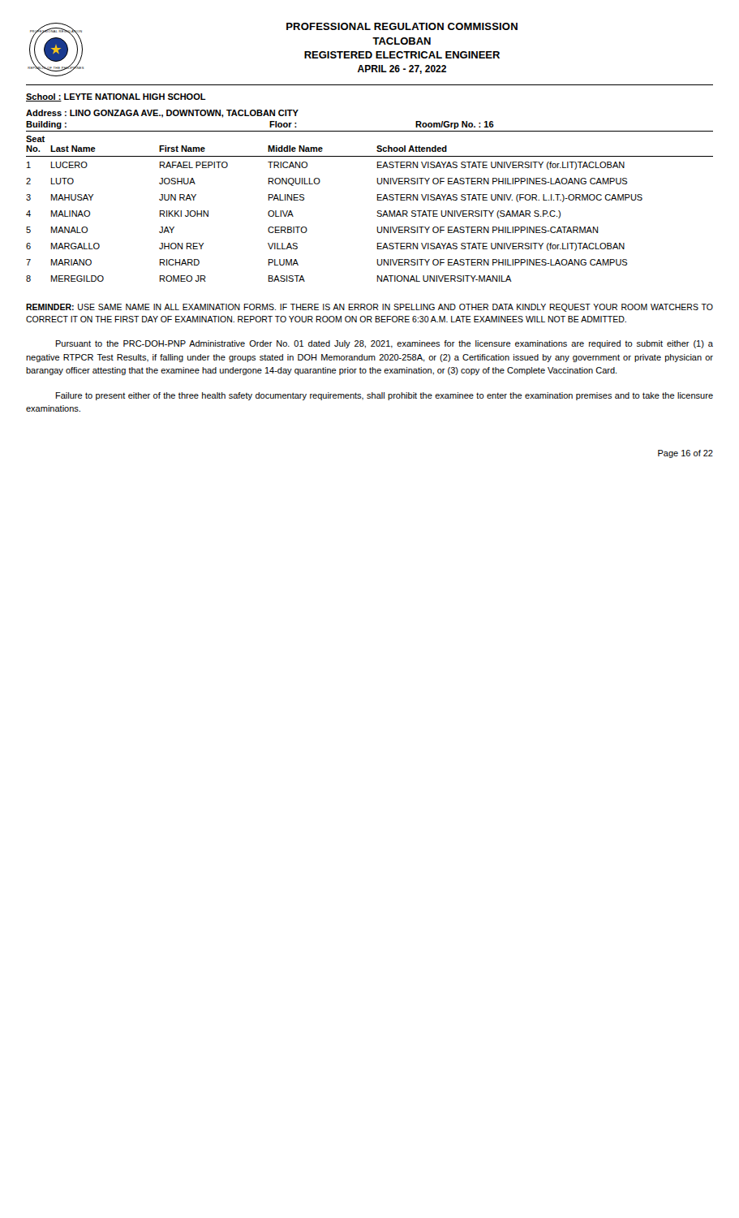PROFESSIONAL REGULATION
REPUBLIC OF THE PHILIPPINES
PROFESSIONAL REGULATION COMMISSION
TACLOBAN
REGISTERED ELECTRICAL ENGINEER
APRIL 26 - 27, 2022
School : LEYTE NATIONAL HIGH SCHOOL
Address : LINO GONZAGA AVE., DOWNTOWN, TACLOBAN CITY
Building :
Floor :
Room/Grp No. : 16
| Seat No. | Last Name | First Name | Middle Name | School Attended |
| --- | --- | --- | --- | --- |
| 1 | LUCERO | RAFAEL PEPITO | TRICANO | EASTERN VISAYAS STATE UNIVERSITY (for.LIT)TACLOBAN |
| 2 | LUTO | JOSHUA | RONQUILLO | UNIVERSITY OF EASTERN PHILIPPINES-LAOANG CAMPUS |
| 3 | MAHUSAY | JUN RAY | PALINES | EASTERN VISAYAS STATE UNIV. (FOR. L.I.T.)-ORMOC CAMPUS |
| 4 | MALINAO | RIKKI JOHN | OLIVA | SAMAR STATE UNIVERSITY (SAMAR S.P.C.) |
| 5 | MANALO | JAY | CERBITO | UNIVERSITY OF EASTERN PHILIPPINES-CATARMAN |
| 6 | MARGALLO | JHON REY | VILLAS | EASTERN VISAYAS STATE UNIVERSITY (for.LIT)TACLOBAN |
| 7 | MARIANO | RICHARD | PLUMA | UNIVERSITY OF EASTERN PHILIPPINES-LAOANG CAMPUS |
| 8 | MEREGILDO | ROMEO JR | BASISTA | NATIONAL UNIVERSITY-MANILA |
REMINDER: USE SAME NAME IN ALL EXAMINATION FORMS. IF THERE IS AN ERROR IN SPELLING AND OTHER DATA KINDLY REQUEST YOUR ROOM WATCHERS TO CORRECT IT ON THE FIRST DAY OF EXAMINATION. REPORT TO YOUR ROOM ON OR BEFORE 6:30 A.M. LATE EXAMINEES WILL NOT BE ADMITTED.
Pursuant to the PRC-DOH-PNP Administrative Order No. 01 dated July 28, 2021, examinees for the licensure examinations are required to submit either (1) a negative RTPCR Test Results, if falling under the groups stated in DOH Memorandum 2020-258A, or (2) a Certification issued by any government or private physician or barangay officer attesting that the examinee had undergone 14-day quarantine prior to the examination, or (3) copy of the Complete Vaccination Card.
Failure to present either of the three health safety documentary requirements, shall prohibit the examinee to enter the examination premises and to take the licensure examinations.
Page 16 of 22